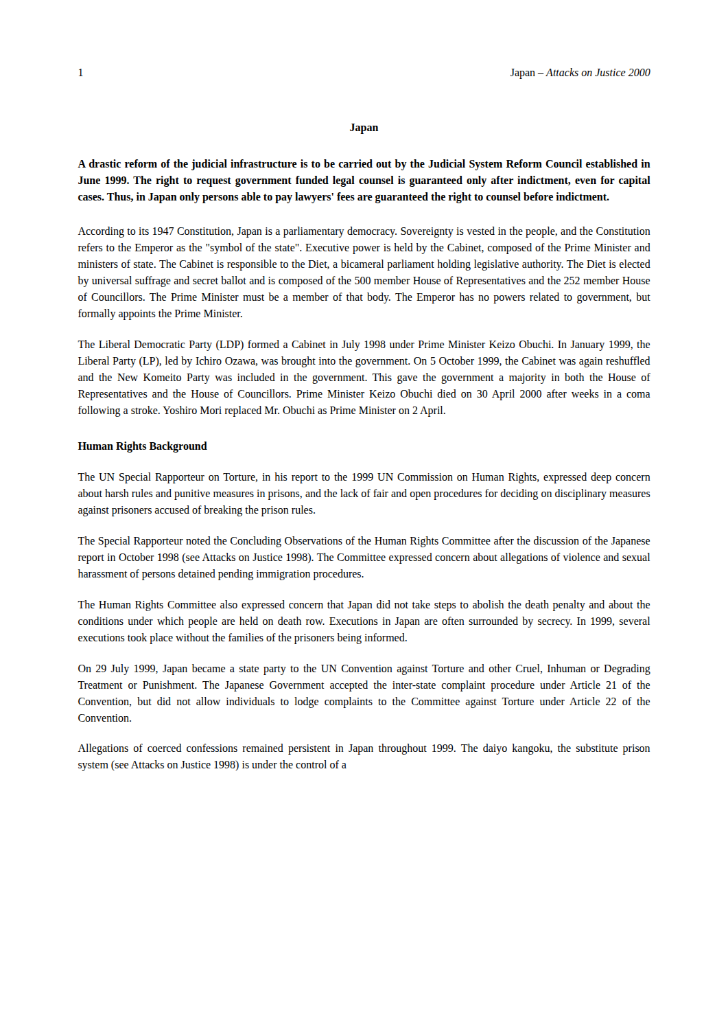1 Japan – Attacks on Justice 2000
Japan
A drastic reform of the judicial infrastructure is to be carried out by the Judicial System Reform Council established in June 1999. The right to request government funded legal counsel is guaranteed only after indictment, even for capital cases. Thus, in Japan only persons able to pay lawyers' fees are guaranteed the right to counsel before indictment.
According to its 1947 Constitution, Japan is a parliamentary democracy. Sovereignty is vested in the people, and the Constitution refers to the Emperor as the "symbol of the state". Executive power is held by the Cabinet, composed of the Prime Minister and ministers of state. The Cabinet is responsible to the Diet, a bicameral parliament holding legislative authority. The Diet is elected by universal suffrage and secret ballot and is composed of the 500 member House of Representatives and the 252 member House of Councillors. The Prime Minister must be a member of that body. The Emperor has no powers related to government, but formally appoints the Prime Minister.
The Liberal Democratic Party (LDP) formed a Cabinet in July 1998 under Prime Minister Keizo Obuchi. In January 1999, the Liberal Party (LP), led by Ichiro Ozawa, was brought into the government. On 5 October 1999, the Cabinet was again reshuffled and the New Komeito Party was included in the government. This gave the government a majority in both the House of Representatives and the House of Councillors. Prime Minister Keizo Obuchi died on 30 April 2000 after weeks in a coma following a stroke. Yoshiro Mori replaced Mr. Obuchi as Prime Minister on 2 April.
Human Rights Background
The UN Special Rapporteur on Torture, in his report to the 1999 UN Commission on Human Rights, expressed deep concern about harsh rules and punitive measures in prisons, and the lack of fair and open procedures for deciding on disciplinary measures against prisoners accused of breaking the prison rules.
The Special Rapporteur noted the Concluding Observations of the Human Rights Committee after the discussion of the Japanese report in October 1998 (see Attacks on Justice 1998). The Committee expressed concern about allegations of violence and sexual harassment of persons detained pending immigration procedures.
The Human Rights Committee also expressed concern that Japan did not take steps to abolish the death penalty and about the conditions under which people are held on death row. Executions in Japan are often surrounded by secrecy. In 1999, several executions took place without the families of the prisoners being informed.
On 29 July 1999, Japan became a state party to the UN Convention against Torture and other Cruel, Inhuman or Degrading Treatment or Punishment. The Japanese Government accepted the inter-state complaint procedure under Article 21 of the Convention, but did not allow individuals to lodge complaints to the Committee against Torture under Article 22 of the Convention.
Allegations of coerced confessions remained persistent in Japan throughout 1999. The daiyo kangoku, the substitute prison system (see Attacks on Justice 1998) is under the control of a